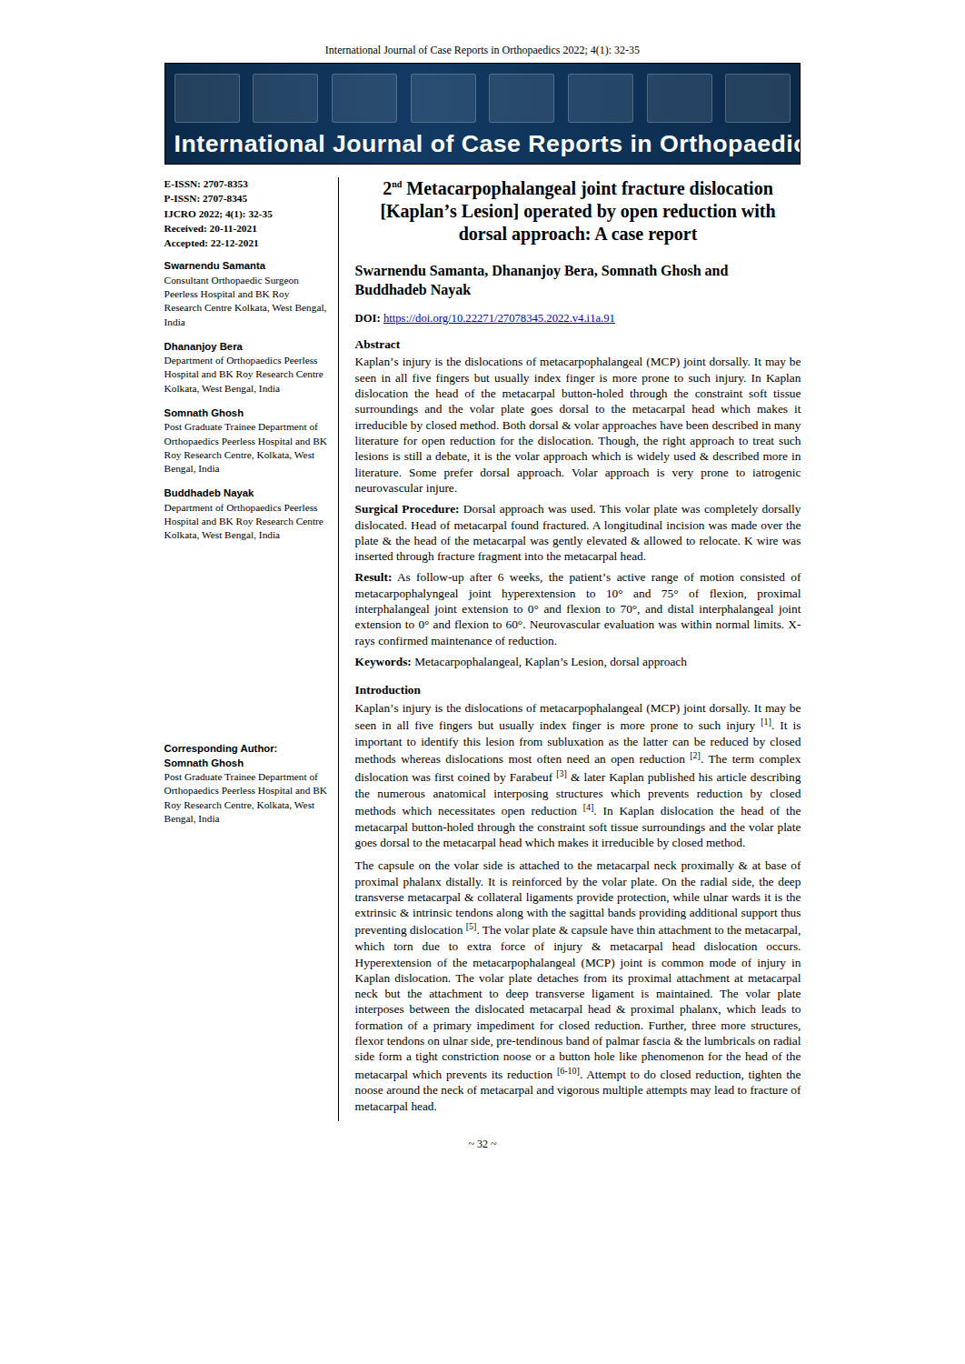International Journal of Case Reports in Orthopaedics 2022; 4(1): 32-35
International Journal of Case Reports in Orthopaedics
E-ISSN: 2707-8353
P-ISSN: 2707-8345
IJCRO 2022; 4(1): 32-35
Received: 20-11-2021
Accepted: 22-12-2021
Swarnendu Samanta
Consultant Orthopaedic Surgeon Peerless Hospital and BK Roy Research Centre Kolkata, West Bengal, India
Dhananjoy Bera
Department of Orthopaedics Peerless Hospital and BK Roy Research Centre Kolkata, West Bengal, India
Somnath Ghosh
Post Graduate Trainee Department of Orthopaedics Peerless Hospital and BK Roy Research Centre, Kolkata, West Bengal, India
Buddhadeb Nayak
Department of Orthopaedics Peerless Hospital and BK Roy Research Centre Kolkata, West Bengal, India
Corresponding Author:
Somnath Ghosh
Post Graduate Trainee Department of Orthopaedics Peerless Hospital and BK Roy Research Centre, Kolkata, West Bengal, India
2nd Metacarpophalangeal joint fracture dislocation [Kaplanʼs Lesion] operated by open reduction with dorsal approach: A case report
Swarnendu Samanta, Dhananjoy Bera, Somnath Ghosh and Buddhadeb Nayak
DOI: https://doi.org/10.22271/27078345.2022.v4.i1a.91
Abstract
Kaplanʼs injury is the dislocations of metacarpophalangeal (MCP) joint dorsally. It may be seen in all five fingers but usually index finger is more prone to such injury. In Kaplan dislocation the head of the metacarpal button-holed through the constraint soft tissue surroundings and the volar plate goes dorsal to the metacarpal head which makes it irreducible by closed method. Both dorsal & volar approaches have been described in many literature for open reduction for the dislocation. Though, the right approach to treat such lesions is still a debate, it is the volar approach which is widely used & described more in literature. Some prefer dorsal approach. Volar approach is very prone to iatrogenic neurovascular injure.
Surgical Procedure: Dorsal approach was used. This volar plate was completely dorsally dislocated. Head of metacarpal found fractured. A longitudinal incision was made over the plate & the head of the metacarpal was gently elevated & allowed to relocate. K wire was inserted through fracture fragment into the metacarpal head.
Result: As follow-up after 6 weeks, the patientʼs active range of motion consisted of metacarpophalyngeal joint hyperextension to 10° and 75° of flexion, proximal interphalangeal joint extension to 0° and flexion to 70°, and distal interphalangeal joint extension to 0° and flexion to 60°. Neurovascular evaluation was within normal limits. X-rays confirmed maintenance of reduction.
Keywords: Metacarpophalangeal, Kaplan’s Lesion, dorsal approach
Introduction
Kaplanʼs injury is the dislocations of metacarpophalangeal (MCP) joint dorsally. It may be seen in all five fingers but usually index finger is more prone to such injury [1]. It is important to identify this lesion from subluxation as the latter can be reduced by closed methods whereas dislocations most often need an open reduction [2]. The term complex dislocation was first coined by Farabeuf [3] & later Kaplan published his article describing the numerous anatomical interposing structures which prevents reduction by closed methods which necessitates open reduction [4]. In Kaplan dislocation the head of the metacarpal button-holed through the constraint soft tissue surroundings and the volar plate goes dorsal to the metacarpal head which makes it irreducible by closed method.
The capsule on the volar side is attached to the metacarpal neck proximally & at base of proximal phalanx distally. It is reinforced by the volar plate. On the radial side, the deep transverse metacarpal & collateral ligaments provide protection, while ulnar wards it is the extrinsic & intrinsic tendons along with the sagittal bands providing additional support thus preventing dislocation [5]. The volar plate & capsule have thin attachment to the metacarpal, which torn due to extra force of injury & metacarpal head dislocation occurs. Hyperextension of the metacarpophalangeal (MCP) joint is common mode of injury in Kaplan dislocation. The volar plate detaches from its proximal attachment at metacarpal neck but the attachment to deep transverse ligament is maintained. The volar plate interposes between the dislocated metacarpal head & proximal phalanx, which leads to formation of a primary impediment for closed reduction. Further, three more structures, flexor tendons on ulnar side, pre-tendinous band of palmar fascia & the lumbricals on radial side form a tight constriction noose or a button hole like phenomenon for the head of the metacarpal which prevents its reduction [6-10]. Attempt to do closed reduction, tighten the noose around the neck of metacarpal and vigorous multiple attempts may lead to fracture of metacarpal head.
~ 32 ~